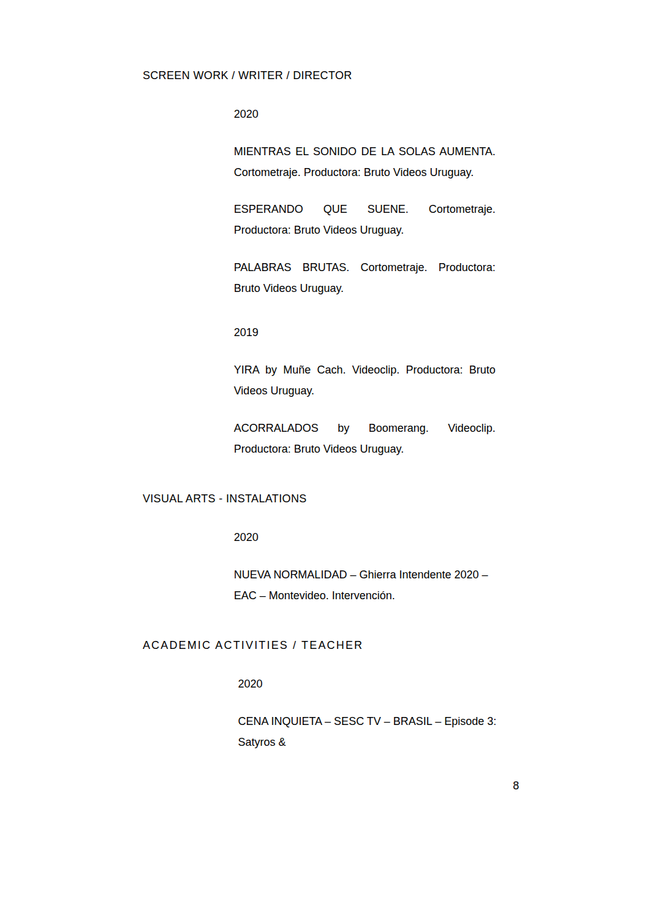SCREEN WORK / WRITER / DIRECTOR
2020
MIENTRAS EL SONIDO DE LA SOLAS AUMENTA. Cortometraje. Productora: Bruto Videos Uruguay.
ESPERANDO QUE SUENE. Cortometraje. Productora: Bruto Videos Uruguay.
PALABRAS BRUTAS. Cortometraje. Productora: Bruto Videos Uruguay.
2019
YIRA by Muñe Cach. Videoclip. Productora: Bruto Videos Uruguay.
ACORRALADOS by Boomerang. Videoclip. Productora: Bruto Videos Uruguay.
VISUAL ARTS - INSTALATIONS
2020
NUEVA NORMALIDAD – Ghierra Intendente 2020 – EAC – Montevideo. Intervención.
ACADEMIC ACTIVITIES / TEACHER
2020
CENA INQUIETA – SESC TV – BRASIL – Episode 3: Satyros &
8